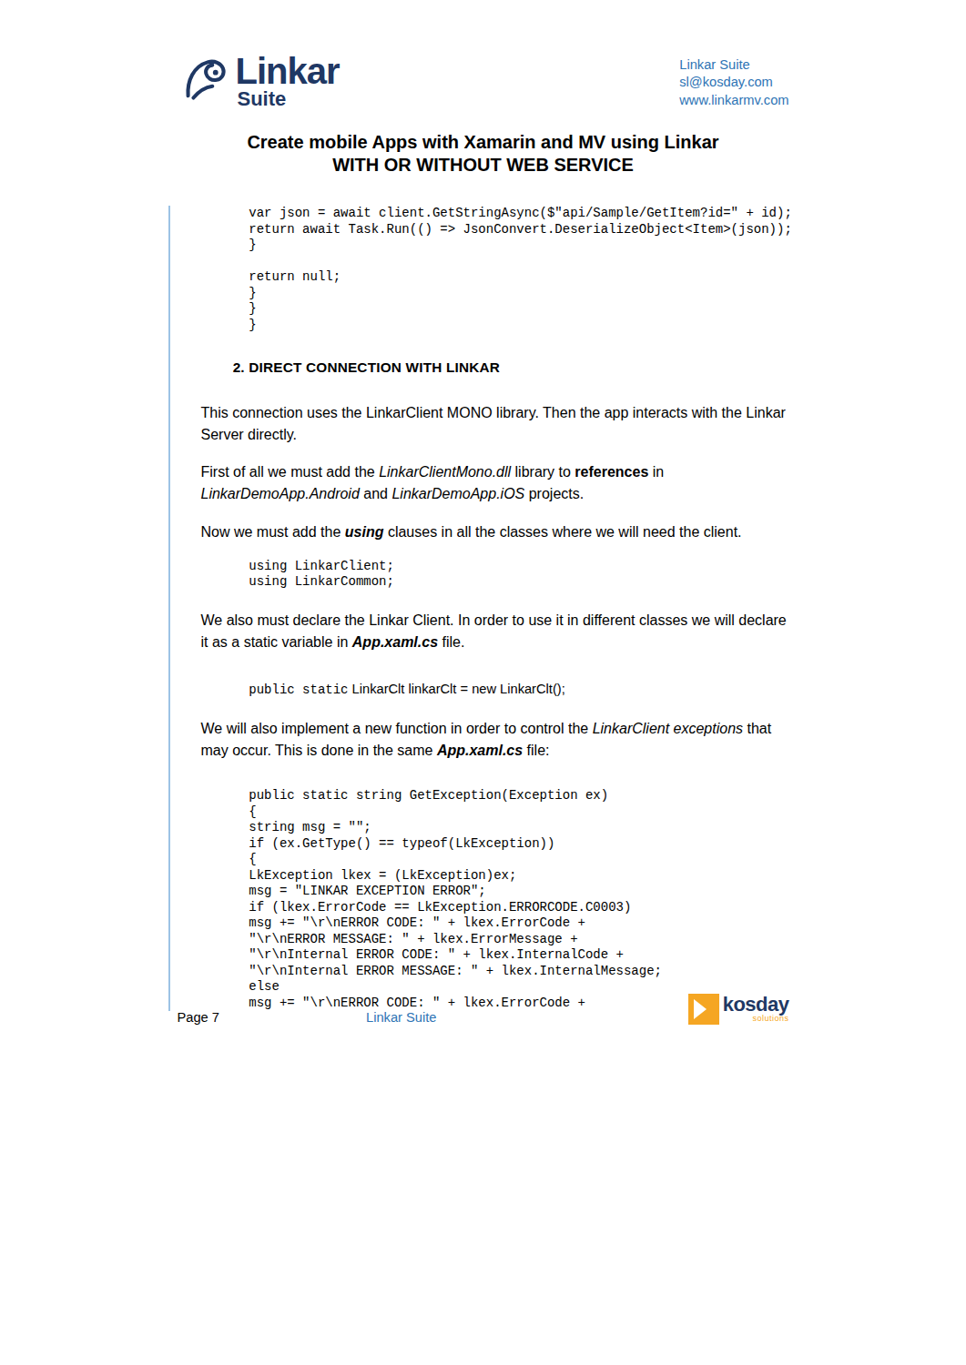Linkar
Suite
Linkar Suite
sl@kosday.com
www.linkarmv.com
Create mobile Apps with Xamarin and MV using Linkar
With or without web service
var json = await client.GetStringAsync($"api/Sample/GetItem?id=" + id);
return await Task.Run(() => JsonConvert.DeserializeObject<Item>(json));
}

return null;
}
}
}
DIRECT CONNECTION WITH LINKAR
This connection uses the LinkarClient MONO library. Then the app interacts with the Linkar Server directly.
First of all we must add the LinkarClientMono.dll library to references in LinkarDemoApp.Android and LinkarDemoApp.iOS projects.
Now we must add the using clauses in all the classes where we will need the client.
using LinkarClient;
using LinkarCommon;
We also must declare the Linkar Client. In order to use it in different classes we will declare it as a static variable in App.xaml.cs file.
public static LinkarClt linkarClt = new LinkarClt();
We will also implement a new function in order to control the LinkarClient exceptions that may occur. This is done in the same App.xaml.cs file:
public static string GetException(Exception ex)
{
string msg = "";
if (ex.GetType() == typeof(LkException))
{
LkException lkex = (LkException)ex;
msg = "LINKAR EXCEPTION ERROR";
if (lkex.ErrorCode == LkException.ERRORCODE.C0003)
msg += "\r\nERROR CODE: " + lkex.ErrorCode +
"\r\nERROR MESSAGE: " + lkex.ErrorMessage +
"\r\nInternal ERROR CODE: " + lkex.InternalCode +
"\r\nInternal ERROR MESSAGE: " + lkex.InternalMessage;
else
msg += "\r\nERROR CODE: " + lkex.ErrorCode +
Page 7
Linkar Suite
kosday solutions